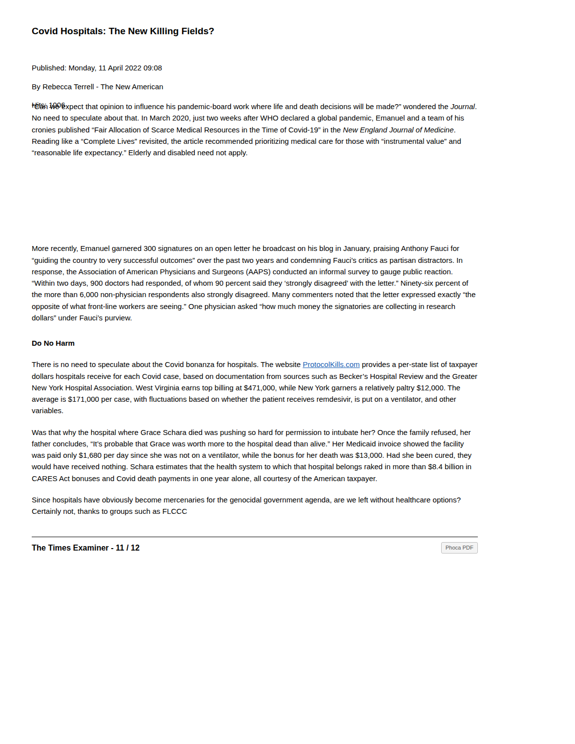Covid Hospitals: The New Killing Fields?
Published: Monday, 11 April 2022 09:08
By Rebecca Terrell - The New American
Hits: 1006
“Can we expect that opinion to influence his pandemic-board work where life and death decisions will be made?” wondered the Journal. No need to speculate about that. In March 2020, just two weeks after WHO declared a global pandemic, Emanuel and a team of his cronies published “Fair Allocation of Scarce Medical Resources in the Time of Covid-19” in the New England Journal of Medicine. Reading like a “Complete Lives” revisited, the article recommended prioritizing medical care for those with “instrumental value” and “reasonable life expectancy.” Elderly and disabled need not apply.
More recently, Emanuel garnered 300 signatures on an open letter he broadcast on his blog in January, praising Anthony Fauci for “guiding the country to very successful outcomes” over the past two years and condemning Fauci’s critics as partisan distractors. In response, the Association of American Physicians and Surgeons (AAPS) conducted an informal survey to gauge public reaction. “Within two days, 900 doctors had responded, of whom 90 percent said they ‘strongly disagreed’ with the letter.” Ninety-six percent of the more than 6,000 non-physician respondents also strongly disagreed. Many commenters noted that the letter expressed exactly “the opposite of what front-line workers are seeing.” One physician asked “how much money the signatories are collecting in research dollars” under Fauci’s purview.
Do No Harm
There is no need to speculate about the Covid bonanza for hospitals. The website ProtocolKills.com provides a per-state list of taxpayer dollars hospitals receive for each Covid case, based on documentation from sources such as Becker’s Hospital Review and the Greater New York Hospital Association. West Virginia earns top billing at $471,000, while New York garners a relatively paltry $12,000. The average is $171,000 per case, with fluctuations based on whether the patient receives remdesivir, is put on a ventilator, and other variables.
Was that why the hospital where Grace Schara died was pushing so hard for permission to intubate her? Once the family refused, her father concludes, “It’s probable that Grace was worth more to the hospital dead than alive.” Her Medicaid invoice showed the facility was paid only $1,680 per day since she was not on a ventilator, while the bonus for her death was $13,000. Had she been cured, they would have received nothing. Schara estimates that the health system to which that hospital belongs raked in more than $8.4 billion in CARES Act bonuses and Covid death payments in one year alone, all courtesy of the American taxpayer.
Since hospitals have obviously become mercenaries for the genocidal government agenda, are we left without healthcare options? Certainly not, thanks to groups such as FLCCC
The Times Examiner - 11 / 12
Phoca PDF